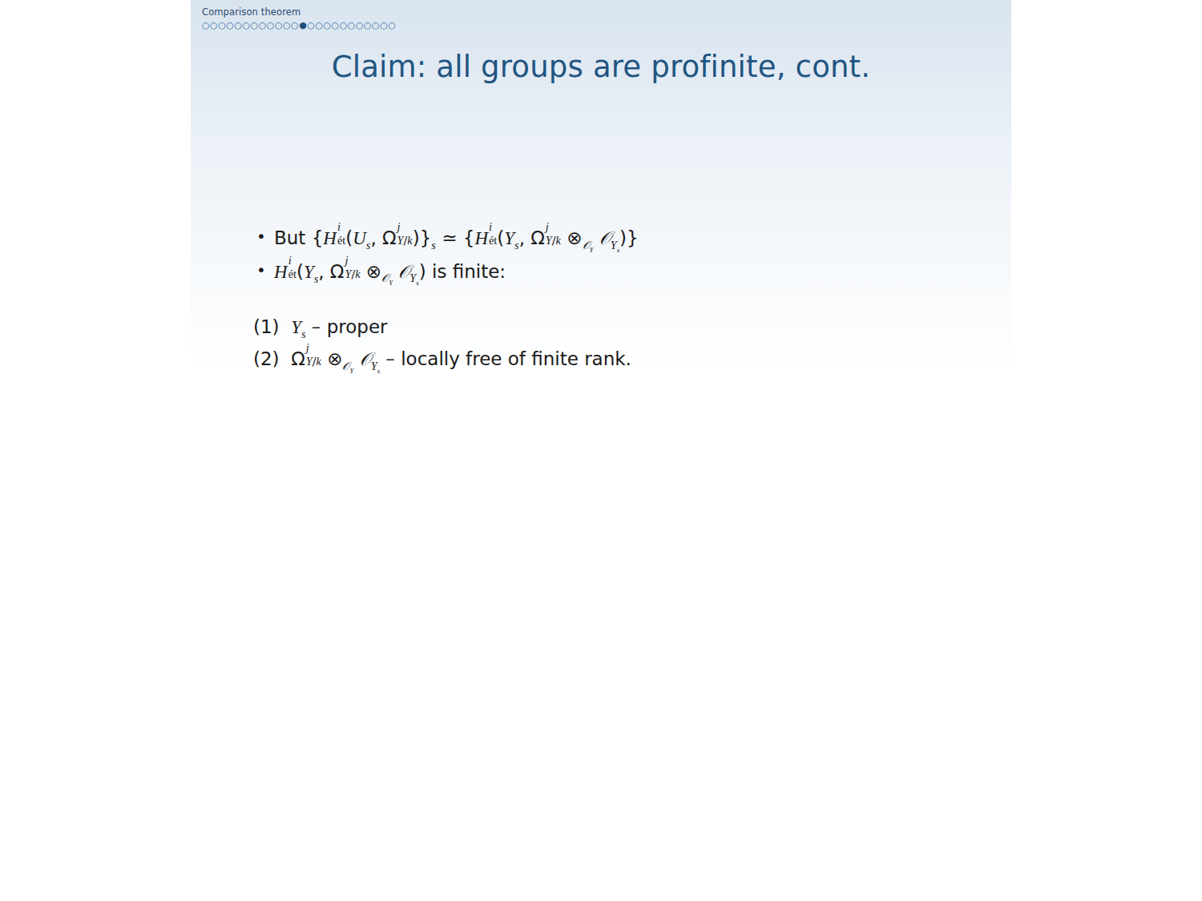Comparison theorem
○○○○○○○○○○○○●○○○○○○○○○○○
Claim: all groups are profinite, cont.
But {Hiét(Us, ΩjY/k)}s ≃ {Hiét(Ys, ΩjY/k ⊗𝒪Y 𝒪Ys)}
Hiét(Ys, ΩjY/k ⊗𝒪Y 𝒪Ys) is finite:
(1) Ys – proper
(2) ΩjY/k ⊗𝒪Y 𝒪Ys – locally free of finite rank.